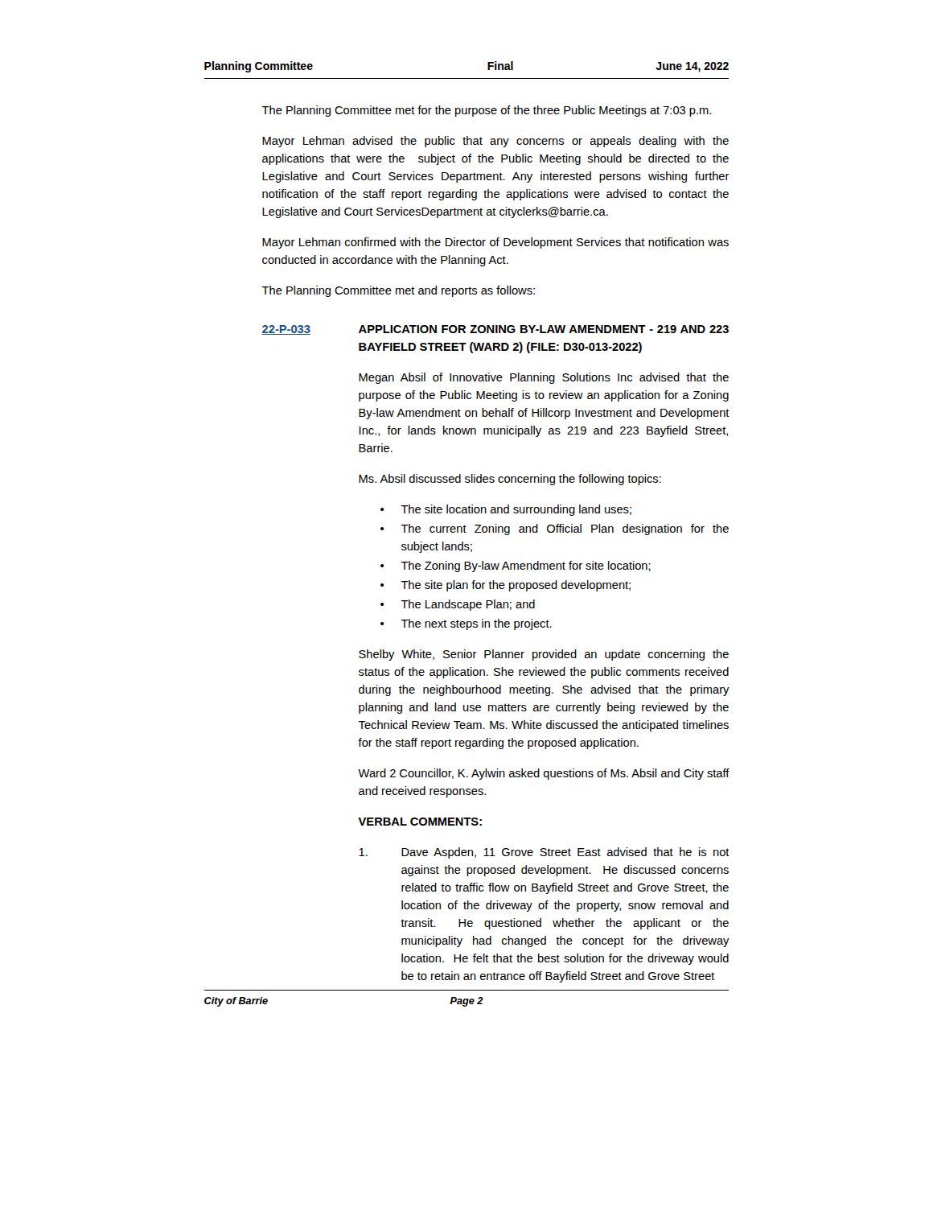Planning Committee
Final
June 14, 2022
The Planning Committee met for the purpose of the three Public Meetings at 7:03 p.m.
Mayor Lehman advised the public that any concerns or appeals dealing with the applications that were the subject of the Public Meeting should be directed to the Legislative and Court Services Department. Any interested persons wishing further notification of the staff report regarding the applications were advised to contact the Legislative and Court ServicesDepartment at cityclerks@barrie.ca.
Mayor Lehman confirmed with the Director of Development Services that notification was conducted in accordance with the Planning Act.
The Planning Committee met and reports as follows:
22-P-033
APPLICATION FOR ZONING BY-LAW AMENDMENT - 219 AND 223 BAYFIELD STREET (WARD 2) (FILE: D30-013-2022)
Megan Absil of Innovative Planning Solutions Inc advised that the purpose of the Public Meeting is to review an application for a Zoning By-law Amendment on behalf of Hillcorp Investment and Development Inc., for lands known municipally as 219 and 223 Bayfield Street, Barrie.
Ms. Absil discussed slides concerning the following topics:
The site location and surrounding land uses;
The current Zoning and Official Plan designation for the subject lands;
The Zoning By-law Amendment for site location;
The site plan for the proposed development;
The Landscape Plan; and
The next steps in the project.
Shelby White, Senior Planner provided an update concerning the status of the application. She reviewed the public comments received during the neighbourhood meeting. She advised that the primary planning and land use matters are currently being reviewed by the Technical Review Team. Ms. White discussed the anticipated timelines for the staff report regarding the proposed application.
Ward 2 Councillor, K. Aylwin asked questions of Ms. Absil and City staff and received responses.
VERBAL COMMENTS:
1.
Dave Aspden, 11 Grove Street East advised that he is not against the proposed development. He discussed concerns related to traffic flow on Bayfield Street and Grove Street, the location of the driveway of the property, snow removal and transit. He questioned whether the applicant or the municipality had changed the concept for the driveway location. He felt that the best solution for the driveway would be to retain an entrance off Bayfield Street and Grove Street
City of Barrie
Page 2